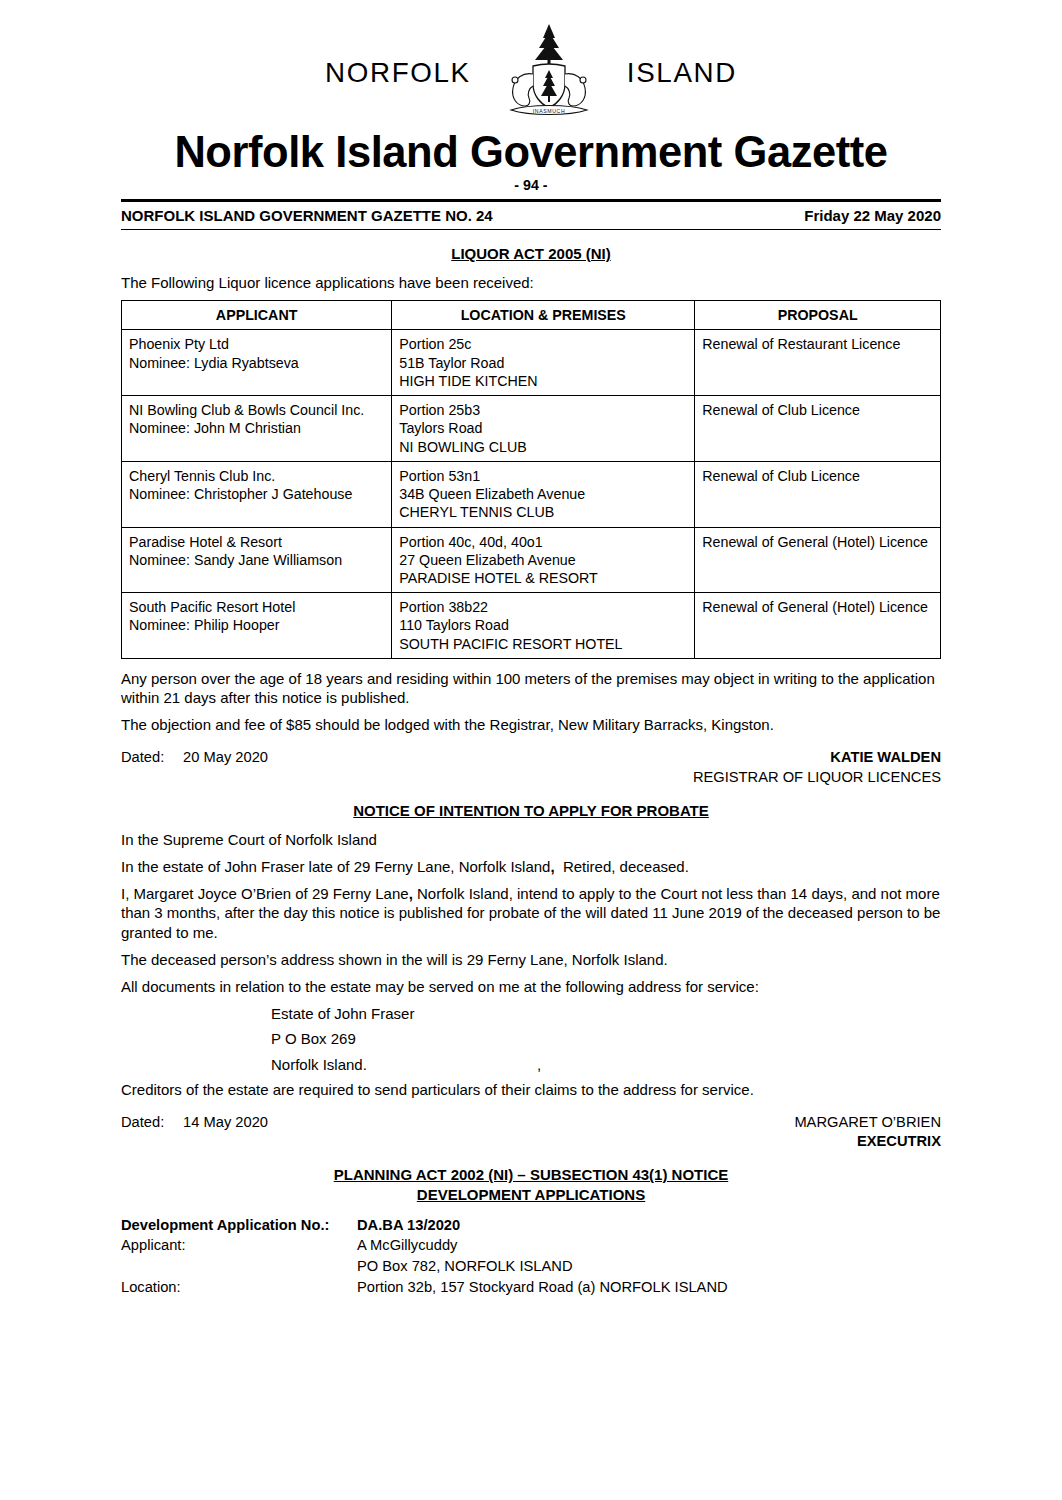NORFOLK
INASMUCH
ISLAND
Norfolk Island Government Gazette
- 94 -
NORFOLK ISLAND GOVERNMENT GAZETTE NO. 24 Friday 22 May 2020
LIQUOR ACT 2005 (NI)
The Following Liquor licence applications have been received:
| APPLICANT | LOCATION & PREMISES | PROPOSAL |
| --- | --- | --- |
| Phoenix Pty Ltd Nominee: Lydia Ryabtseva | Portion 25c 51B Taylor Road HIGH TIDE KITCHEN | Renewal of Restaurant Licence |
| NI Bowling Club & Bowls Council Inc. Nominee: John M Christian | Portion 25b3 Taylors Road NI BOWLING CLUB | Renewal of Club Licence |
| Cheryl Tennis Club Inc. Nominee: Christopher J Gatehouse | Portion 53n1 34B Queen Elizabeth Avenue CHERYL TENNIS CLUB | Renewal of Club Licence |
| Paradise Hotel & Resort Nominee: Sandy Jane Williamson | Portion 40c, 40d, 40o1 27 Queen Elizabeth Avenue PARADISE HOTEL & RESORT | Renewal of General (Hotel) Licence |
| South Pacific Resort Hotel Nominee: Philip Hooper | Portion 38b22 110 Taylors Road SOUTH PACIFIC RESORT HOTEL | Renewal of General (Hotel) Licence |
Any person over the age of 18 years and residing within 100 meters of the premises may object in writing to the application within 21 days after this notice is published.
The objection and fee of $85 should be lodged with the Registrar, New Military Barracks, Kingston.
Dated: 20 May 2020
KATIE WALDEN
REGISTRAR OF LIQUOR LICENCES
NOTICE OF INTENTION TO APPLY FOR PROBATE
In the Supreme Court of Norfolk Island
In the estate of John Fraser late of 29 Ferny Lane, Norfolk Island, Retired, deceased.
I, Margaret Joyce O’Brien of 29 Ferny Lane, Norfolk Island, intend to apply to the Court not less than 14 days, and not more than 3 months, after the day this notice is published for probate of the will dated 11 June 2019 of the deceased person to be granted to me.
The deceased person’s address shown in the will is 29 Ferny Lane, Norfolk Island.
All documents in relation to the estate may be served on me at the following address for service:
Estate of John Fraser
P O Box 269
Norfolk Island. ,
Creditors of the estate are required to send particulars of their claims to the address for service.
Dated: 14 May 2020
MARGARET O’BRIEN
EXECUTRIX
PLANNING ACT 2002 (NI) – SUBSECTION 43(1) NOTICE
DEVELOPMENT APPLICATIONS
Development Application No.:
DA.BA 13/2020
Applicant:
A McGillycuddy
PO Box 782, NORFOLK ISLAND
Location:
Portion 32b, 157 Stockyard Road (a) NORFOLK ISLAND